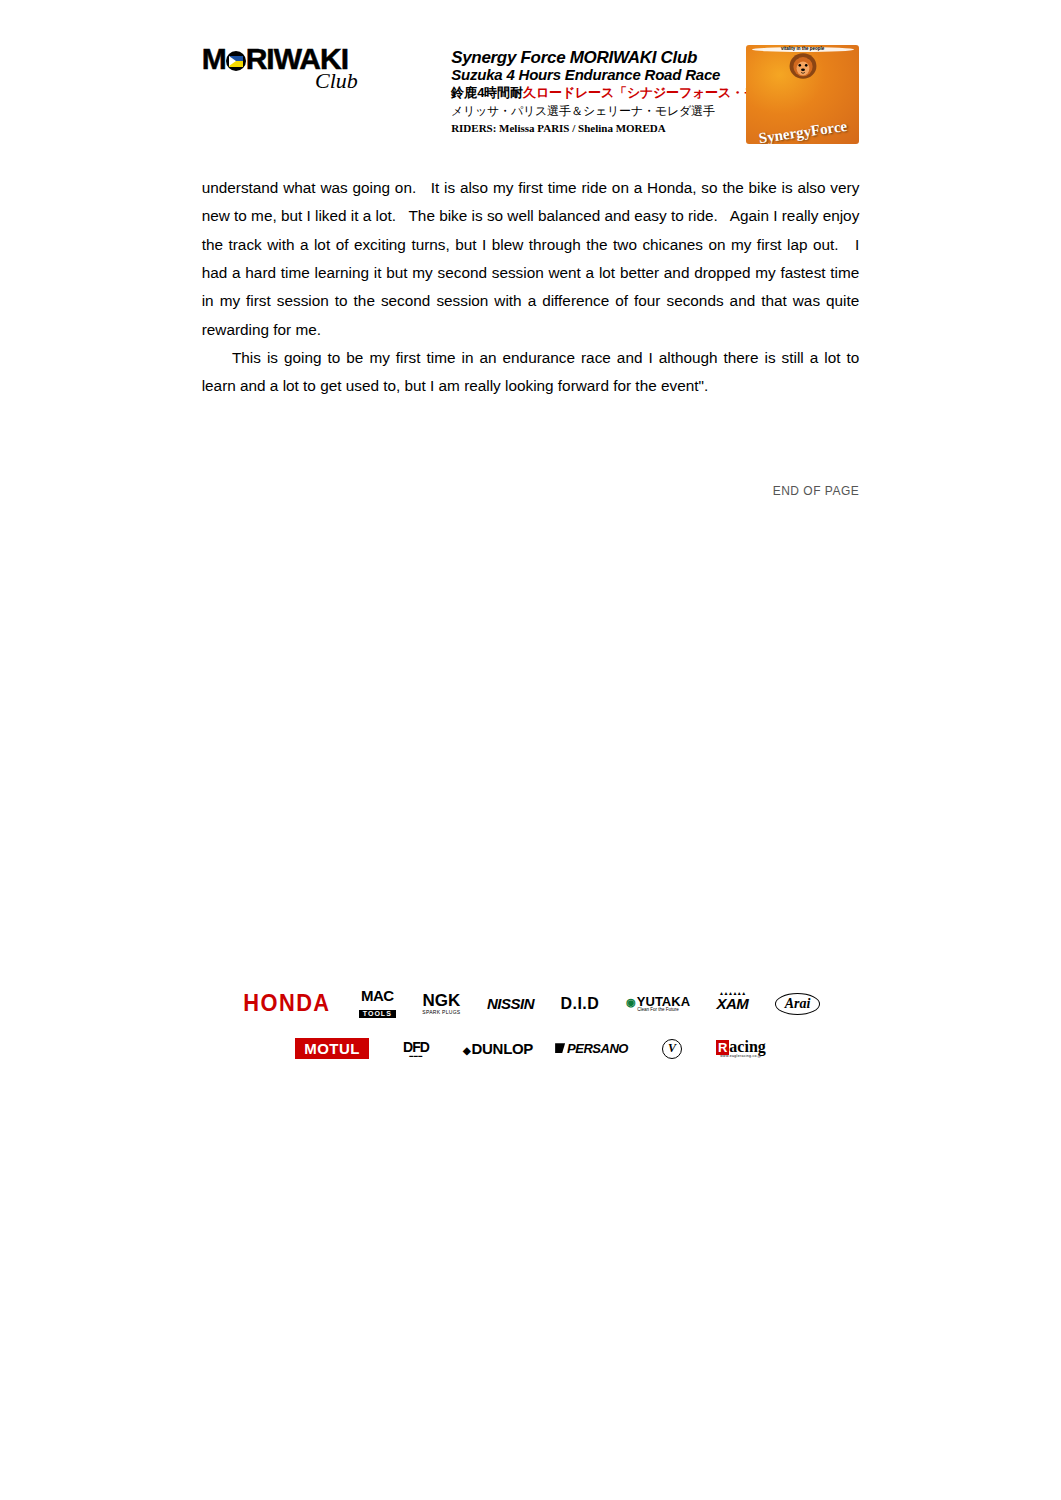M RIWAKI
Club
Synergy Force MORIWAKI Club
Suzuka 4 Hours Endurance Road Race
鈴鹿4時間耐久ロードレース「シナジーフォース・モリワキクラブ」
メリッサ・パリス選手＆シェリーナ・モレダ選手
RIDERS: Melissa PARIS / Shelina MOREDA
vitality in the people
SynergyForce
understand what was going on. It is also my first time ride on a Honda, so the bike is also very new to me, but I liked it a lot. The bike is so well balanced and easy to ride. Again I really enjoy the track with a lot of exciting turns, but I blew through the two chicanes on my first lap out. I had a hard time learning it but my second session went a lot better and dropped my fastest time in my first session to the second session with a difference of four seconds and that was quite rewarding for me.
This is going to be my first time in an endurance race and I although there is still a lot to learn and a lot to get used to, but I am really looking forward for the event".
END OF PAGE
HONDA
MAC TOOLS
NGK SPARK PLUGS
NISSIN
D.I.D
YUTAKA Clean For the Future
▲▲▲▲▲▲ XAM
Arai
MOTUL
DFD ▬▬▬
DUNLOP
PERSANO
V
Racing www.eagleracing.co.jp